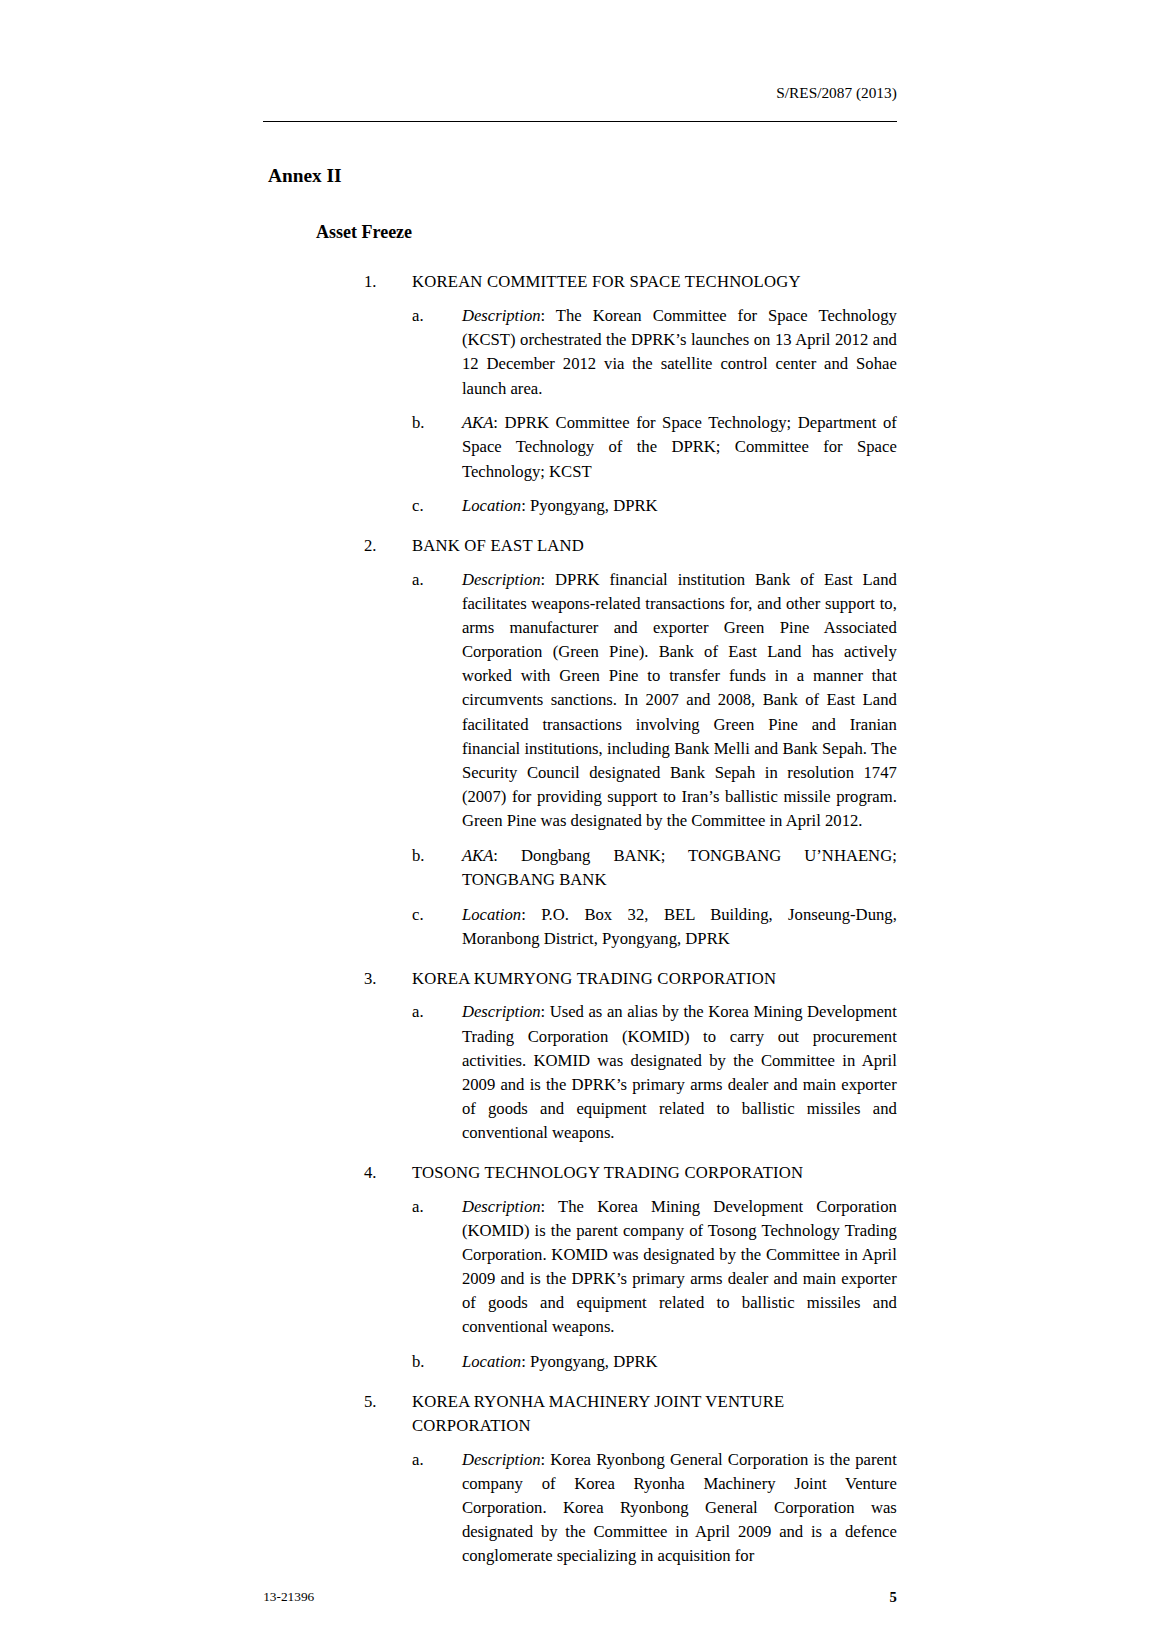S/RES/2087 (2013)
Annex II
Asset Freeze
1. Korean Committee for Space Technology
a. Description: The Korean Committee for Space Technology (KCST) orchestrated the DPRK’s launches on 13 April 2012 and 12 December 2012 via the satellite control center and Sohae launch area.
b. AKA: DPRK Committee for Space Technology; Department of Space Technology of the DPRK; Committee for Space Technology; KCST
c. Location: Pyongyang, DPRK
2. Bank of East Land
a. Description: DPRK financial institution Bank of East Land facilitates weapons-related transactions for, and other support to, arms manufacturer and exporter Green Pine Associated Corporation (Green Pine). Bank of East Land has actively worked with Green Pine to transfer funds in a manner that circumvents sanctions. In 2007 and 2008, Bank of East Land facilitated transactions involving Green Pine and Iranian financial institutions, including Bank Melli and Bank Sepah. The Security Council designated Bank Sepah in resolution 1747 (2007) for providing support to Iran’s ballistic missile program. Green Pine was designated by the Committee in April 2012.
b. AKA: Dongbang BANK; TONGBANG U’NHAENG; TONGBANG BANK
c. Location: P.O. Box 32, BEL Building, Jonseung-Dung, Moranbong District, Pyongyang, DPRK
3. Korea Kumryong Trading Corporation
a. Description: Used as an alias by the Korea Mining Development Trading Corporation (KOMID) to carry out procurement activities. KOMID was designated by the Committee in April 2009 and is the DPRK’s primary arms dealer and main exporter of goods and equipment related to ballistic missiles and conventional weapons.
4. Tosong Technology Trading Corporation
a. Description: The Korea Mining Development Corporation (KOMID) is the parent company of Tosong Technology Trading Corporation. KOMID was designated by the Committee in April 2009 and is the DPRK’s primary arms dealer and main exporter of goods and equipment related to ballistic missiles and conventional weapons.
b. Location: Pyongyang, DPRK
5. Korea Ryonha Machinery Joint Venture Corporation
a. Description: Korea Ryonbong General Corporation is the parent company of Korea Ryonha Machinery Joint Venture Corporation. Korea Ryonbong General Corporation was designated by the Committee in April 2009 and is a defence conglomerate specializing in acquisition for
13-21396 5